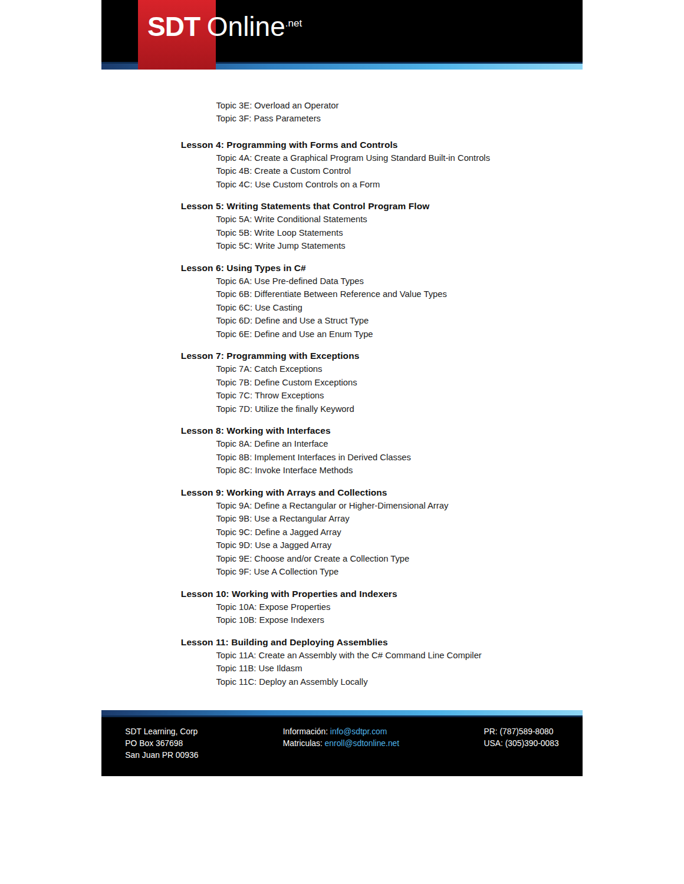SDT Online.net
Topic 3E: Overload an Operator
Topic 3F: Pass Parameters
Lesson 4: Programming with Forms and Controls
Topic 4A: Create a Graphical Program Using Standard Built-in Controls
Topic 4B: Create a Custom Control
Topic 4C: Use Custom Controls on a Form
Lesson 5: Writing Statements that Control Program Flow
Topic 5A: Write Conditional Statements
Topic 5B: Write Loop Statements
Topic 5C: Write Jump Statements
Lesson 6: Using Types in C#
Topic 6A: Use Pre-defined Data Types
Topic 6B: Differentiate Between Reference and Value Types
Topic 6C: Use Casting
Topic 6D: Define and Use a Struct Type
Topic 6E: Define and Use an Enum Type
Lesson 7: Programming with Exceptions
Topic 7A: Catch Exceptions
Topic 7B: Define Custom Exceptions
Topic 7C: Throw Exceptions
Topic 7D: Utilize the finally Keyword
Lesson 8: Working with Interfaces
Topic 8A: Define an Interface
Topic 8B: Implement Interfaces in Derived Classes
Topic 8C: Invoke Interface Methods
Lesson 9: Working with Arrays and Collections
Topic 9A: Define a Rectangular or Higher-Dimensional Array
Topic 9B: Use a Rectangular Array
Topic 9C: Define a Jagged Array
Topic 9D: Use a Jagged Array
Topic 9E: Choose and/or Create a Collection Type
Topic 9F: Use A Collection Type
Lesson 10: Working with Properties and Indexers
Topic 10A: Expose Properties
Topic 10B: Expose Indexers
Lesson 11: Building and Deploying Assemblies
Topic 11A: Create an Assembly with the C# Command Line Compiler
Topic 11B: Use Ildasm
Topic 11C: Deploy an Assembly Locally
SDT Learning, Corp
PO Box 367698
San Juan PR 00936
Información: info@sdtpr.com
Matriculas: enroll@sdtonline.net
PR: (787)589-8080
USA: (305)390-0083